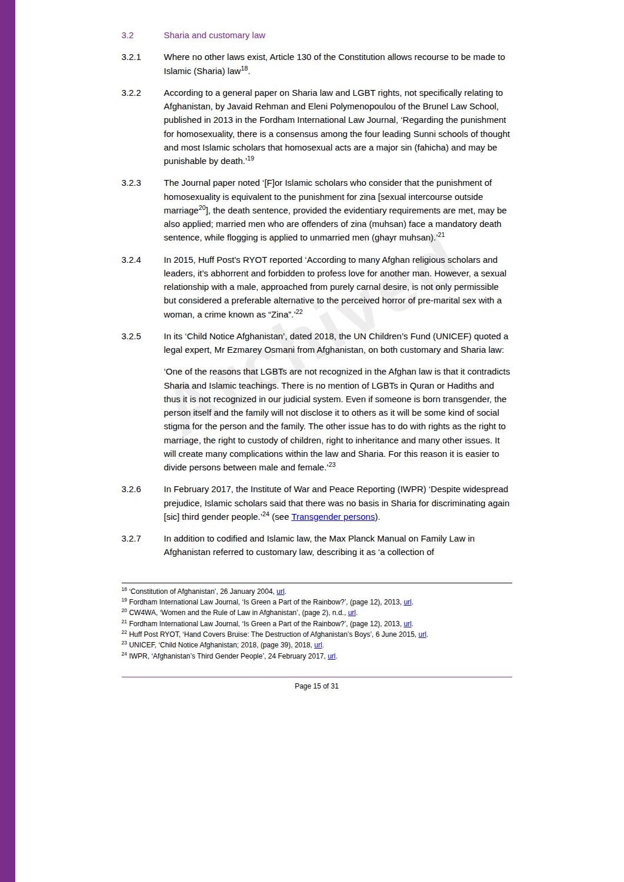Archived
3.2 Sharia and customary law
3.2.1
Where no other laws exist, Article 130 of the Constitution allows recourse to be made to Islamic (Sharia) law18.
3.2.2
According to a general paper on Sharia law and LGBT rights, not specifically relating to Afghanistan, by Javaid Rehman and Eleni Polymenopoulou of the Brunel Law School, published in 2013 in the Fordham International Law Journal, ‘Regarding the punishment for homosexuality, there is a consensus among the four leading Sunni schools of thought and most Islamic scholars that homosexual acts are a major sin (fahicha) and may be punishable by death.’19
3.2.3
The Journal paper noted ‘[F]or Islamic scholars who consider that the punishment of homosexuality is equivalent to the punishment for zina [sexual intercourse outside marriage20], the death sentence, provided the evidentiary requirements are met, may be also applied; married men who are offenders of zina (muhsan) face a mandatory death sentence, while flogging is applied to unmarried men (ghayr muhsan).’21
3.2.4
In 2015, Huff Post’s RYOT reported ‘According to many Afghan religious scholars and leaders, it’s abhorrent and forbidden to profess love for another man. However, a sexual relationship with a male, approached from purely carnal desire, is not only permissible but considered a preferable alternative to the perceived horror of pre-marital sex with a woman, a crime known as “Zina”.’22
3.2.5
In its ‘Child Notice Afghanistan’, dated 2018, the UN Children’s Fund (UNICEF) quoted a legal expert, Mr Ezmarey Osmani from Afghanistan, on both customary and Sharia law:
‘One of the reasons that LGBTs are not recognized in the Afghan law is that it contradicts Sharia and Islamic teachings. There is no mention of LGBTs in Quran or Hadiths and thus it is not recognized in our judicial system. Even if someone is born transgender, the person itself and the family will not disclose it to others as it will be some kind of social stigma for the person and the family. The other issue has to do with rights as the right to marriage, the right to custody of children, right to inheritance and many other issues. It will create many complications within the law and Sharia. For this reason it is easier to divide persons between male and female.’23
3.2.6
In February 2017, the Institute of War and Peace Reporting (IWPR) ‘Despite widespread prejudice, Islamic scholars said that there was no basis in Sharia for discriminating again [sic] third gender people.’24 (see Transgender persons).
3.2.7
In addition to codified and Islamic law, the Max Planck Manual on Family Law in Afghanistan referred to customary law, describing it as ‘a collection of
18 ‘Constitution of Afghanistan’, 26 January 2004, url.
19 Fordham International Law Journal, ‘Is Green a Part of the Rainbow?’, (page 12), 2013, url.
20 CW4WA, ‘Women and the Rule of Law in Afghanistan’, (page 2), n.d., url.
21 Fordham International Law Journal, ‘Is Green a Part of the Rainbow?’, (page 12), 2013, url.
22 Huff Post RYOT, ‘Hand Covers Bruise: The Destruction of Afghanistan’s Boys’, 6 June 2015, url.
23 UNICEF, ‘Child Notice Afghanistan; 2018, (page 39), 2018, url.
24 IWPR, ‘Afghanistan’s Third Gender People’, 24 February 2017, url.
Page 15 of 31